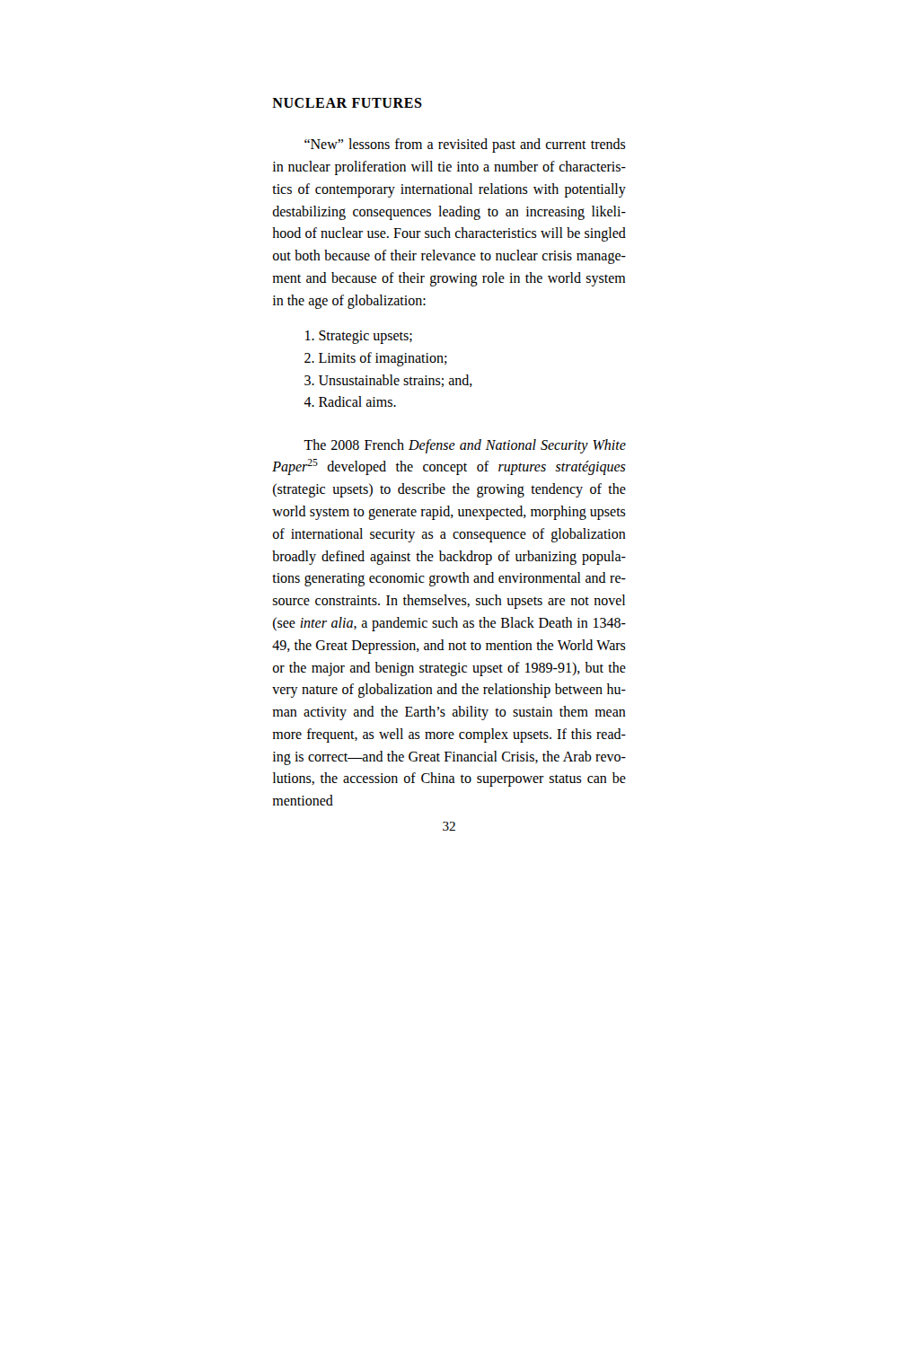NUCLEAR FUTURES
“New” lessons from a revisited past and current trends in nuclear proliferation will tie into a number of characteristics of contemporary international relations with potentially destabilizing consequences leading to an increasing likelihood of nuclear use. Four such characteristics will be singled out both because of their relevance to nuclear crisis management and because of their growing role in the world system in the age of globalization:
1. Strategic upsets;
2. Limits of imagination;
3. Unsustainable strains; and,
4. Radical aims.
The 2008 French Defense and National Security White Paper25 developed the concept of ruptures stratégiques (strategic upsets) to describe the growing tendency of the world system to generate rapid, unexpected, morphing upsets of international security as a consequence of globalization broadly defined against the backdrop of urbanizing populations generating economic growth and environmental and resource constraints. In themselves, such upsets are not novel (see inter alia, a pandemic such as the Black Death in 1348-49, the Great Depression, and not to mention the World Wars or the major and benign strategic upset of 1989-91), but the very nature of globalization and the relationship between human activity and the Earth’s ability to sustain them mean more frequent, as well as more complex upsets. If this reading is correct—and the Great Financial Crisis, the Arab revolutions, the accession of China to superpower status can be mentioned
32